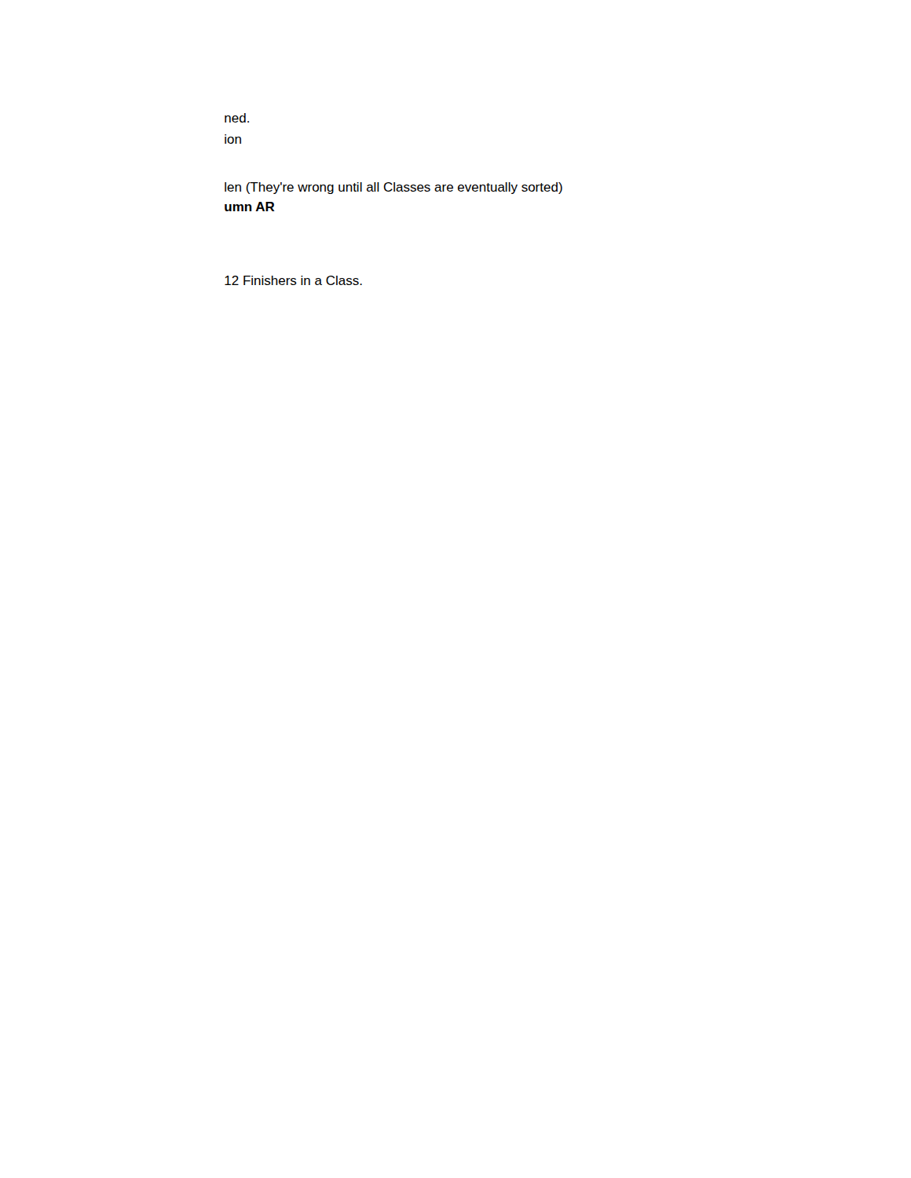ned.
ion
len (They're wrong until all Classes are eventually sorted)
umn AR
12 Finishers in a Class.